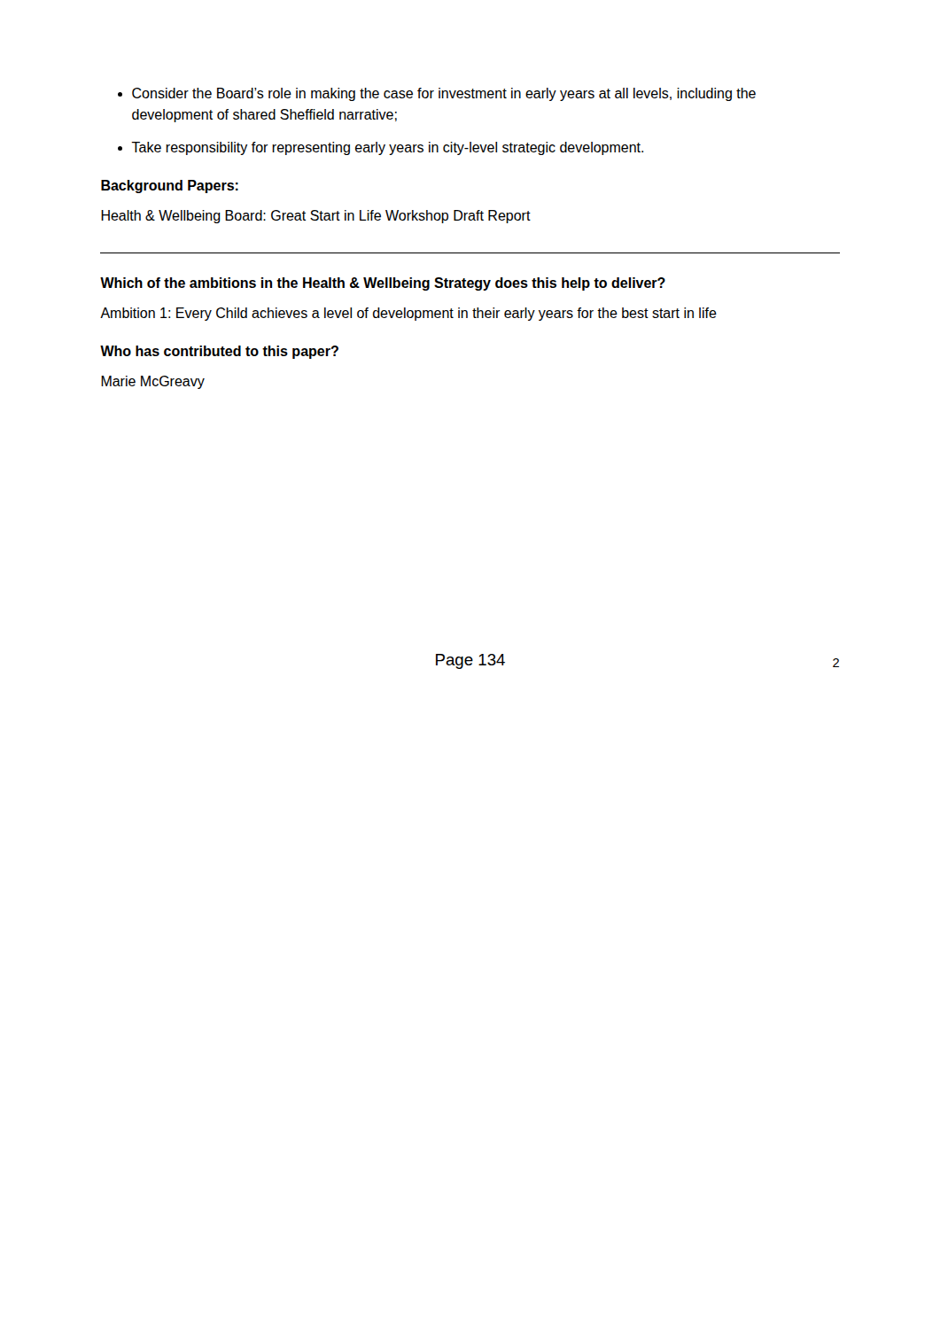Consider the Board’s role in making the case for investment in early years at all levels, including the development of shared Sheffield narrative;
Take responsibility for representing early years in city-level strategic development.
Background Papers:
Health & Wellbeing Board: Great Start in Life Workshop Draft Report
Which of the ambitions in the Health & Wellbeing Strategy does this help to deliver?
Ambition 1: Every Child achieves a level of development in their early years for the best start in life
Who has contributed to this paper?
Marie McGreavy
Page 134 2